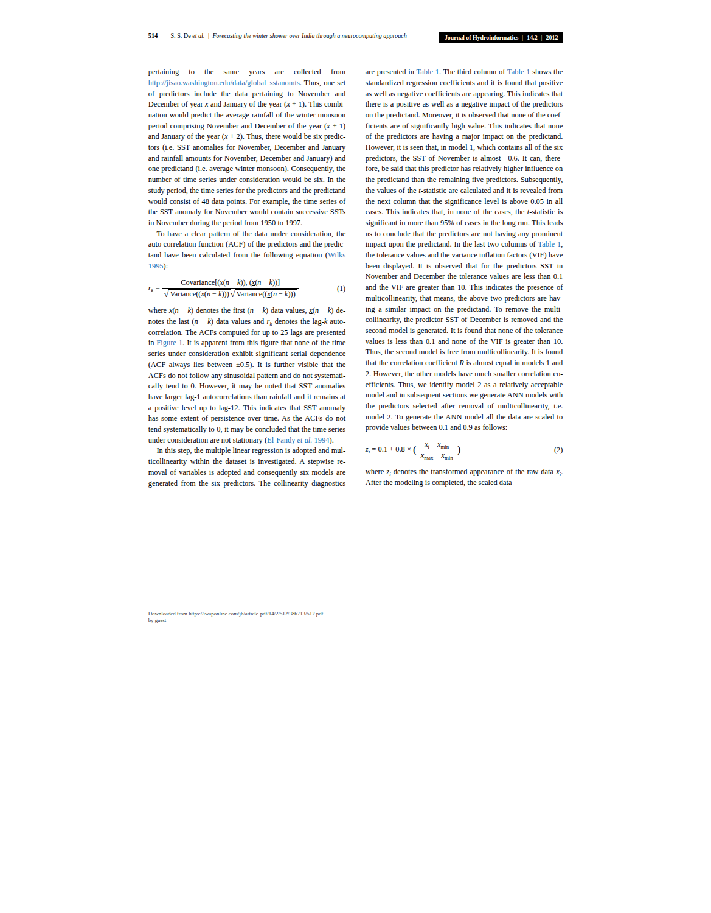514
S. S. De et al. | Forecasting the winter shower over India through a neurocomputing approach
Journal of Hydroinformatics | 14.2 | 2012
pertaining to the same years are collected from http://jisao.washington.edu/data/global_sstanomts. Thus, one set of predictors include the data pertaining to November and December of year x and January of the year (x + 1). This combination would predict the average rainfall of the winter-monsoon period comprising November and December of the year (x + 1) and January of the year (x + 2). Thus, there would be six predictors (i.e. SST anomalies for November, December and January and rainfall amounts for November, December and January) and one predictand (i.e. average winter monsoon). Consequently, the number of time series under consideration would be six. In the study period, the time series for the predictors and the predictand would consist of 48 data points. For example, the time series of the SST anomaly for November would contain successive SSTs in November during the period from 1950 to 1997.
To have a clear pattern of the data under consideration, the auto correlation function (ACF) of the predictors and the predictand have been calculated from the following equation (Wilks 1995):
rk = Covariance[(x(n − k)), (x(n − k))] Variance((x(n − k))) Variance((x(n − k)))
(1)
where x(n − k) denotes the first (n − k) data values, x(n − k) denotes the last (n − k) data values and rk denotes the lag-k autocorrelation. The ACFs computed for up to 25 lags are presented in Figure 1. It is apparent from this figure that none of the time series under consideration exhibit significant serial dependence (ACF always lies between ±0.5). It is further visible that the ACFs do not follow any sinusoidal pattern and do not systematically tend to 0. However, it may be noted that SST anomalies have larger lag-1 autocorrelations than rainfall and it remains at a positive level up to lag-12. This indicates that SST anomaly has some extent of persistence over time. As the ACFs do not tend systematically to 0, it may be concluded that the time series under consideration are not stationary (El-Fandy et al. 1994).
In this step, the multiple linear regression is adopted and multicollinearity within the dataset is investigated. A stepwise removal of variables is adopted and consequently six models are generated from the six predictors. The collinearity diagnostics are presented in Table 1. The third column of Table 1 shows the standardized regression coefficients and it is found that positive as well as negative coefficients are appearing. This indicates that there is a positive as well as a negative impact of the predictors on the predictand. Moreover, it is observed that none of the coefficients are of significantly high value. This indicates that none of the predictors are having a major impact on the predictand. However, it is seen that, in model 1, which contains all of the six predictors, the SST of November is almost −0.6. It can, therefore, be said that this predictor has relatively higher influence on the predictand than the remaining five predictors. Subsequently, the values of the t-statistic are calculated and it is revealed from the next column that the significance level is above 0.05 in all cases. This indicates that, in none of the cases, the t-statistic is significant in more than 95% of cases in the long run. This leads us to conclude that the predictors are not having any prominent impact upon the predictand. In the last two columns of Table 1, the tolerance values and the variance inflation factors (VIF) have been displayed. It is observed that for the predictors SST in November and December the tolerance values are less than 0.1 and the VIF are greater than 10. This indicates the presence of multicollinearity, that means, the above two predictors are having a similar impact on the predictand. To remove the multicollinearity, the predictor SST of December is removed and the second model is generated. It is found that none of the tolerance values is less than 0.1 and none of the VIF is greater than 10. Thus, the second model is free from multicollinearity. It is found that the correlation coefficient R is almost equal in models 1 and 2. However, the other models have much smaller correlation coefficients. Thus, we identify model 2 as a relatively acceptable model and in subsequent sections we generate ANN models with the predictors selected after removal of multicollinearity, i.e. model 2. To generate the ANN model all the data are scaled to provide values between 0.1 and 0.9 as follows:
zi = 0.1 + 0.8 × ( xi − xmin xmax − xmin )
(2)
where zi denotes the transformed appearance of the raw data xi. After the modeling is completed, the scaled data
Downloaded from https://iwaponline.com/jh/article-pdf/14/2/512/386713/512.pdf
by guest